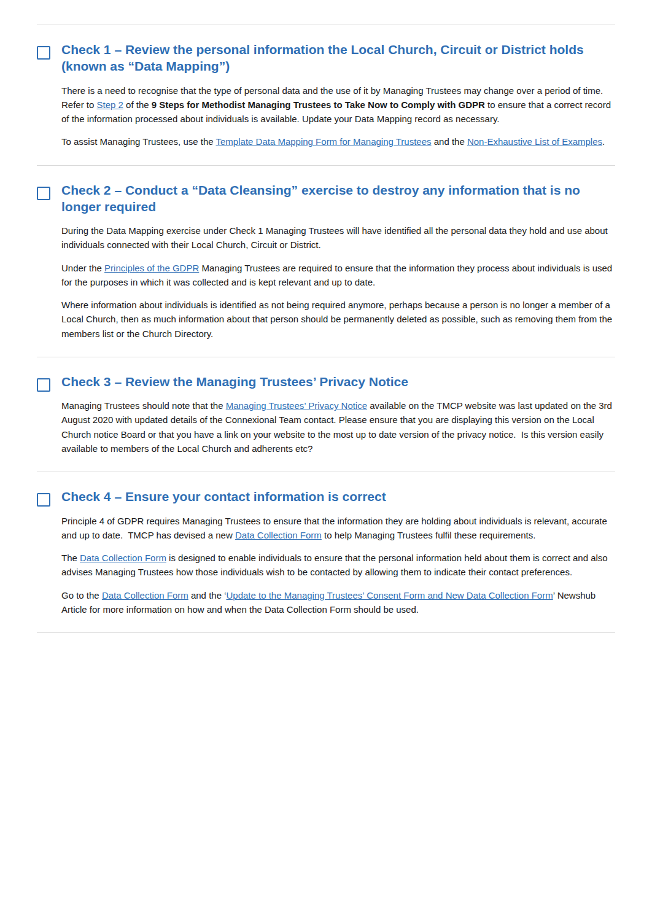Check 1 – Review the personal information the Local Church, Circuit or District holds (known as “Data Mapping”)
There is a need to recognise that the type of personal data and the use of it by Managing Trustees may change over a period of time. Refer to Step 2 of the 9 Steps for Methodist Managing Trustees to Take Now to Comply with GDPR to ensure that a correct record of the information processed about individuals is available. Update your Data Mapping record as necessary.
To assist Managing Trustees, use the Template Data Mapping Form for Managing Trustees and the Non-Exhaustive List of Examples.
Check 2 – Conduct a “Data Cleansing” exercise to destroy any information that is no longer required
During the Data Mapping exercise under Check 1 Managing Trustees will have identified all the personal data they hold and use about individuals connected with their Local Church, Circuit or District.
Under the Principles of the GDPR Managing Trustees are required to ensure that the information they process about individuals is used for the purposes in which it was collected and is kept relevant and up to date.
Where information about individuals is identified as not being required anymore, perhaps because a person is no longer a member of a Local Church, then as much information about that person should be permanently deleted as possible, such as removing them from the members list or the Church Directory.
Check 3 – Review the Managing Trustees’ Privacy Notice
Managing Trustees should note that the Managing Trustees’ Privacy Notice available on the TMCP website was last updated on the 3rd August 2020 with updated details of the Connexional Team contact. Please ensure that you are displaying this version on the Local Church notice Board or that you have a link on your website to the most up to date version of the privacy notice. Is this version easily available to members of the Local Church and adherents etc?
Check 4 – Ensure your contact information is correct
Principle 4 of GDPR requires Managing Trustees to ensure that the information they are holding about individuals is relevant, accurate and up to date. TMCP has devised a new Data Collection Form to help Managing Trustees fulfil these requirements.
The Data Collection Form is designed to enable individuals to ensure that the personal information held about them is correct and also advises Managing Trustees how those individuals wish to be contacted by allowing them to indicate their contact preferences.
Go to the Data Collection Form and the ‘Update to the Managing Trustees’ Consent Form and New Data Collection Form’ Newshub Article for more information on how and when the Data Collection Form should be used.